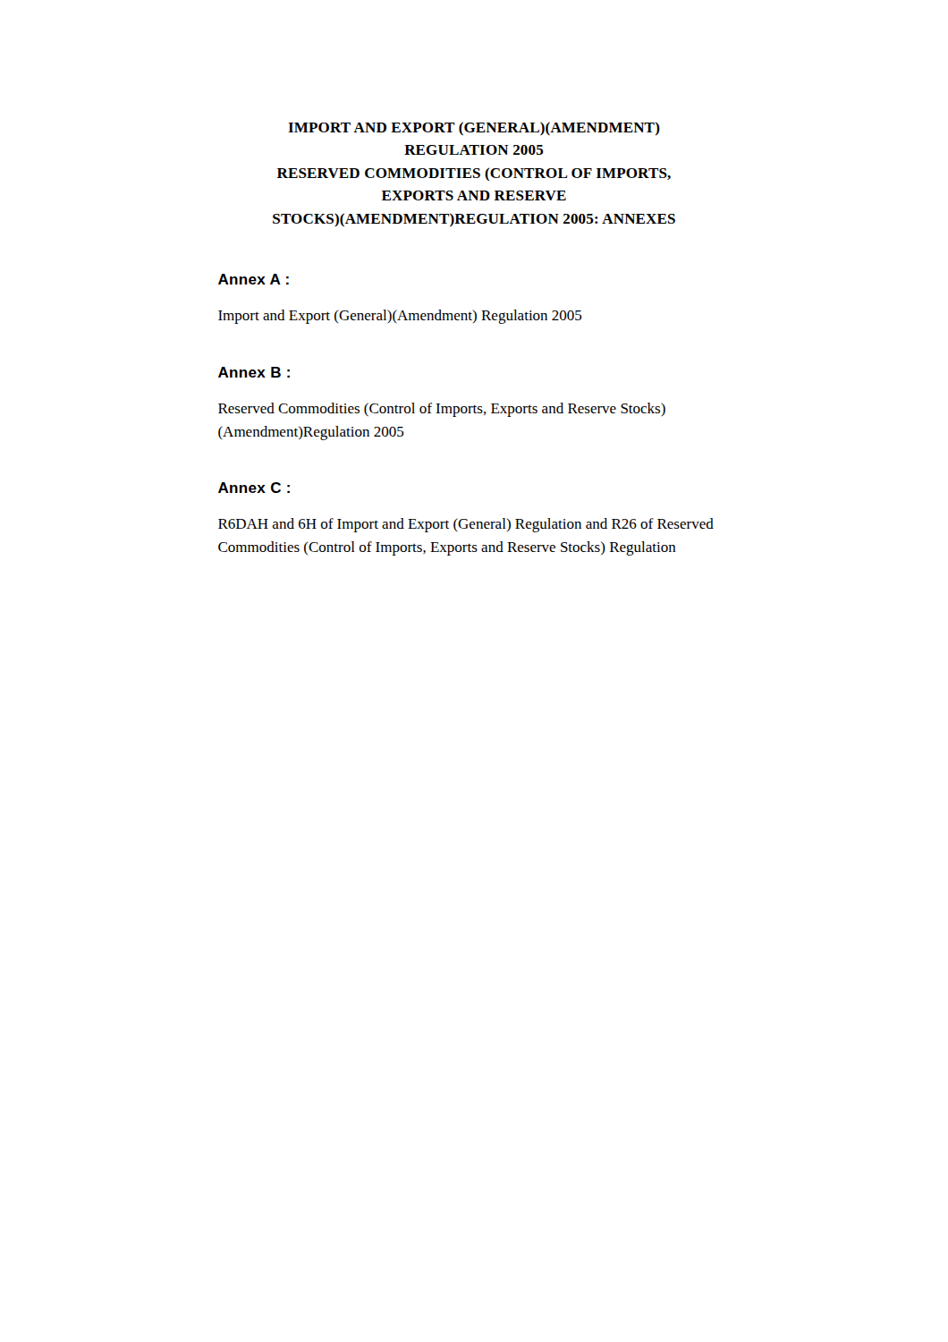Import and Export (General)(Amendment)
Regulation 2005
Reserved Commodities (Control of Imports,
Exports and Reserve
Stocks)(Amendment)Regulation 2005: Annexes
Annex A :
Import and Export (General)(Amendment) Regulation 2005
Annex B :
Reserved Commodities (Control of Imports, Exports and Reserve Stocks)(Amendment)Regulation 2005
Annex C :
R6DAH and 6H of Import and Export (General) Regulation and R26 of Reserved Commodities (Control of Imports, Exports and Reserve Stocks) Regulation